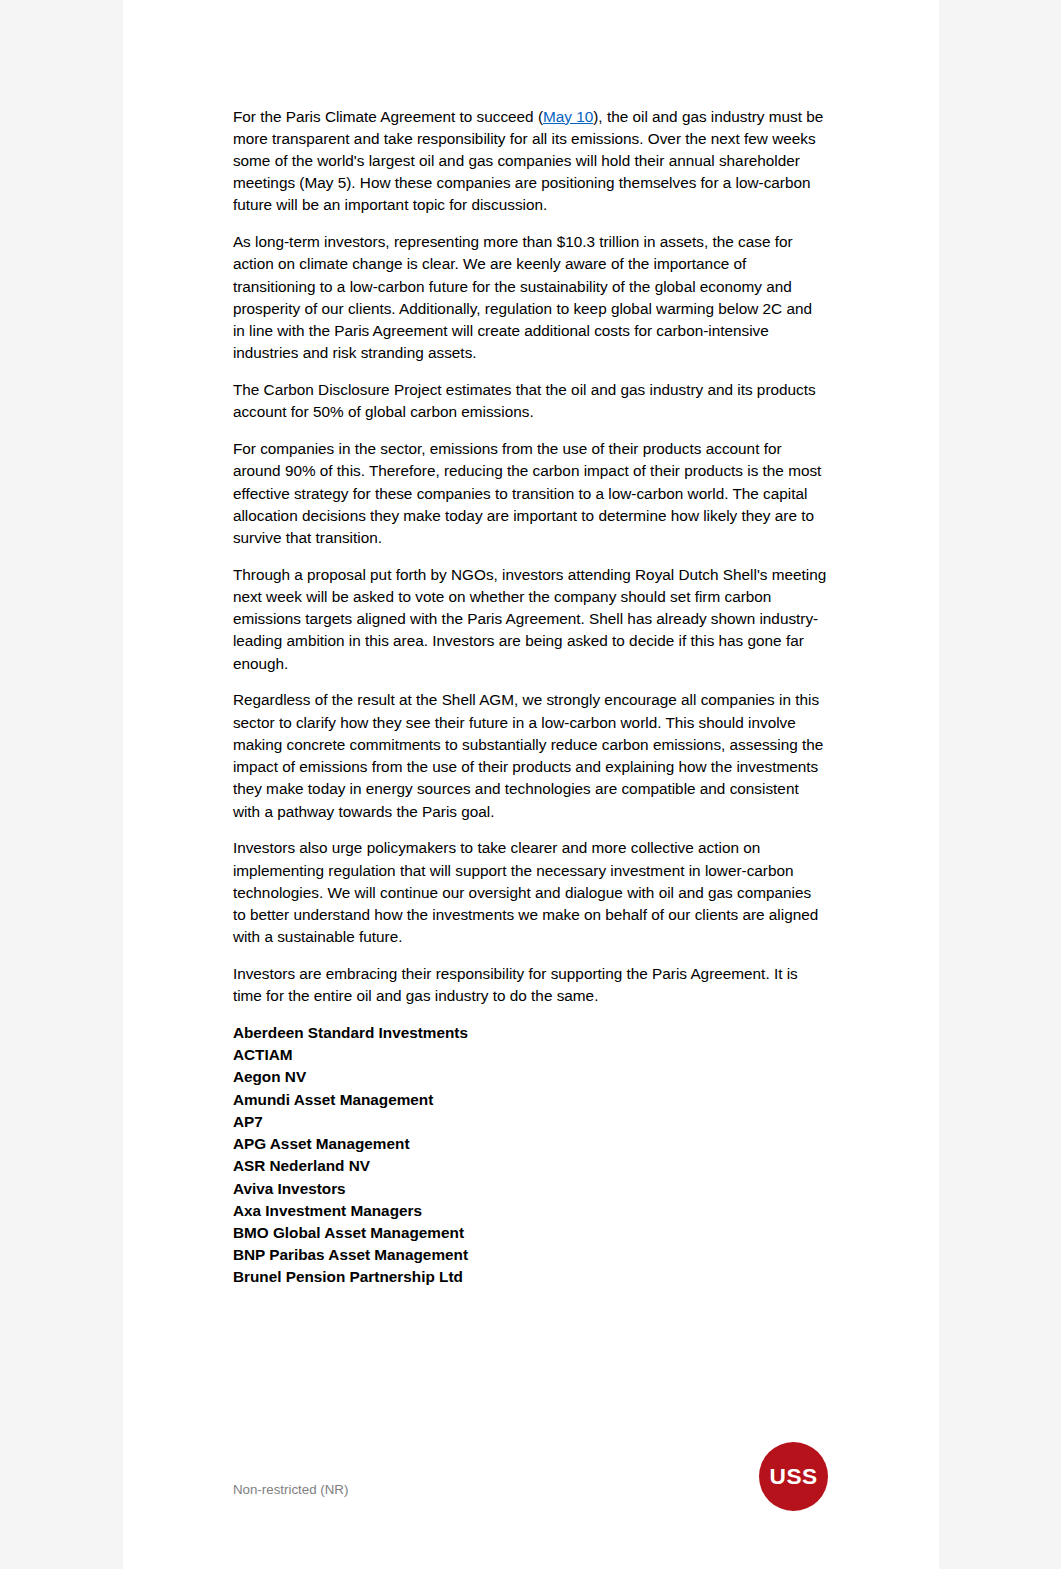For the Paris Climate Agreement to succeed (May 10), the oil and gas industry must be more transparent and take responsibility for all its emissions. Over the next few weeks some of the world's largest oil and gas companies will hold their annual shareholder meetings (May 5). How these companies are positioning themselves for a low-carbon future will be an important topic for discussion.
As long-term investors, representing more than $10.3 trillion in assets, the case for action on climate change is clear. We are keenly aware of the importance of transitioning to a low-carbon future for the sustainability of the global economy and prosperity of our clients. Additionally, regulation to keep global warming below 2C and in line with the Paris Agreement will create additional costs for carbon-intensive industries and risk stranding assets.
The Carbon Disclosure Project estimates that the oil and gas industry and its products account for 50% of global carbon emissions.
For companies in the sector, emissions from the use of their products account for around 90% of this. Therefore, reducing the carbon impact of their products is the most effective strategy for these companies to transition to a low-carbon world. The capital allocation decisions they make today are important to determine how likely they are to survive that transition.
Through a proposal put forth by NGOs, investors attending Royal Dutch Shell's meeting next week will be asked to vote on whether the company should set firm carbon emissions targets aligned with the Paris Agreement. Shell has already shown industry-leading ambition in this area. Investors are being asked to decide if this has gone far enough.
Regardless of the result at the Shell AGM, we strongly encourage all companies in this sector to clarify how they see their future in a low-carbon world. This should involve making concrete commitments to substantially reduce carbon emissions, assessing the impact of emissions from the use of their products and explaining how the investments they make today in energy sources and technologies are compatible and consistent with a pathway towards the Paris goal.
Investors also urge policymakers to take clearer and more collective action on implementing regulation that will support the necessary investment in lower-carbon technologies. We will continue our oversight and dialogue with oil and gas companies to better understand how the investments we make on behalf of our clients are aligned with a sustainable future.
Investors are embracing their responsibility for supporting the Paris Agreement. It is time for the entire oil and gas industry to do the same.
Aberdeen Standard Investments
ACTIAM
Aegon NV
Amundi Asset Management
AP7
APG Asset Management
ASR Nederland NV
Aviva Investors
Axa Investment Managers
BMO Global Asset Management
BNP Paribas Asset Management
Brunel Pension Partnership Ltd
Non-restricted (NR)
USS